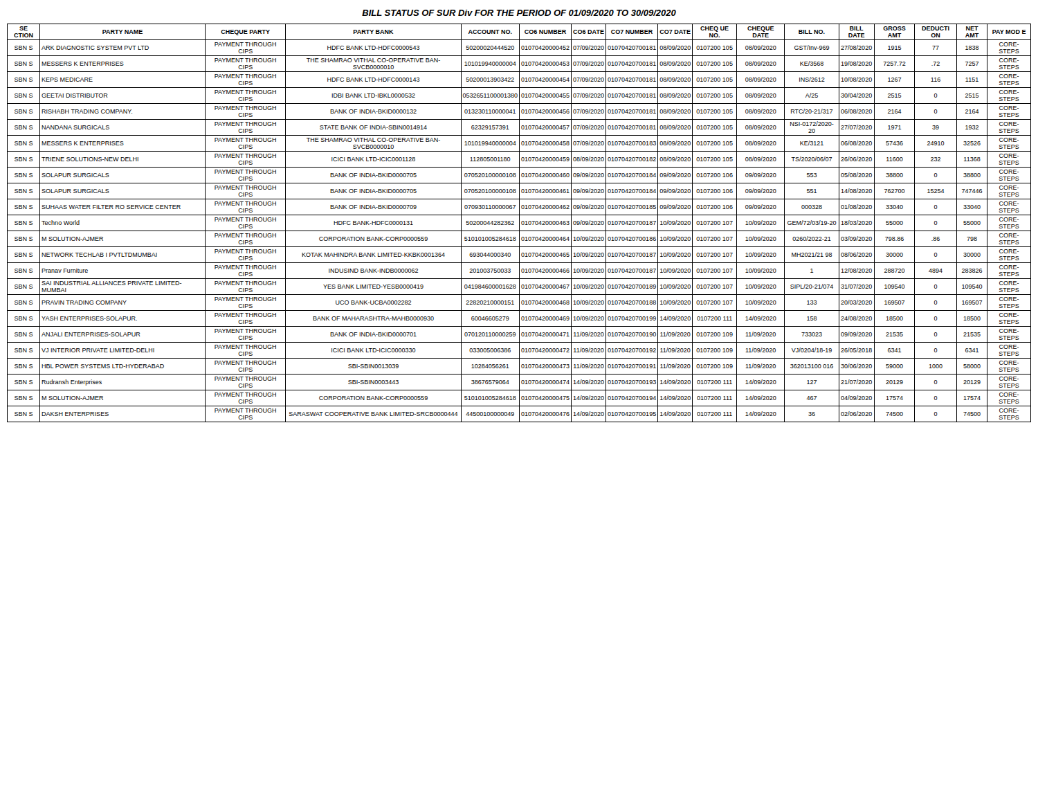BILL STATUS OF SUR Div FOR THE PERIOD OF 01/09/2020 TO 30/09/2020
| SE CTION | PARTY NAME | CHEQUE PARTY | PARTY BANK | ACCOUNT NO. | CO6 NUMBER | CO6 DATE | CO7 NUMBER | CO7 DATE | CHEQ UE NO. | CHEQUE DATE | BILL NO. | BILL DATE | GROSS AMT | DEDUCTI ON | NET AMT | PAY MOD E |
| --- | --- | --- | --- | --- | --- | --- | --- | --- | --- | --- | --- | --- | --- | --- | --- | --- |
| SBN S | ARK DIAGNOSTIC SYSTEM PVT LTD | PAYMENT THROUGH CIPS | HDFC BANK LTD-HDFC0000543 | 50200020444520 | 01070420000452 | 07/09/2020 | 01070420700181 | 08/09/2020 | 0107200 105 | 08/09/2020 | GST/Inv-969 | 27/08/2020 | 1915 | 77 | 1838 | CORE-STEPS |
| SBN S | MESSERS K ENTERPRISES | PAYMENT THROUGH CIPS | THE SHAMRAO VITHAL CO-OPERATIVE BAN-SVCB0000010 | 101019940000004 | 01070420000453 | 07/09/2020 | 01070420700181 | 08/09/2020 | 0107200 105 | 08/09/2020 | KE/3568 | 19/08/2020 | 7257.72 | .72 | 7257 | CORE-STEPS |
| SBN S | KEPS MEDICARE | PAYMENT THROUGH CIPS | HDFC BANK LTD-HDFC0000143 | 50200013903422 | 01070420000454 | 07/09/2020 | 01070420700181 | 08/09/2020 | 0107200 105 | 08/09/2020 | INS/2612 | 10/08/2020 | 1267 | 116 | 1151 | CORE-STEPS |
| SBN S | GEETAI DISTRIBUTOR | PAYMENT THROUGH CIPS | IDBI BANK LTD-IBKL0000532 | 0532651100001380 | 01070420000455 | 07/09/2020 | 01070420700181 | 08/09/2020 | 0107200 105 | 08/09/2020 | A/25 | 30/04/2020 | 2515 | 0 | 2515 | CORE-STEPS |
| SBN S | RISHABH TRADING COMPANY. | PAYMENT THROUGH CIPS | BANK OF INDIA-BKID0000132 | 013230110000041 | 01070420000456 | 07/09/2020 | 01070420700181 | 08/09/2020 | 0107200 105 | 08/09/2020 | RTC/20-21/317 | 06/08/2020 | 2164 | 0 | 2164 | CORE-STEPS |
| SBN S | NANDANA SURGICALS | PAYMENT THROUGH CIPS | STATE BANK OF INDIA-SBIN0014914 | 62329157391 | 01070420000457 | 07/09/2020 | 01070420700181 | 08/09/2020 | 0107200 105 | 08/09/2020 | NSI-0172/2020-20 | 27/07/2020 | 1971 | 39 | 1932 | CORE-STEPS |
| SBN S | MESSERS K ENTERPRISES | PAYMENT THROUGH CIPS | THE SHAMRAO VITHAL CO-OPERATIVE BAN-SVCB0000010 | 101019940000004 | 01070420000458 | 07/09/2020 | 01070420700183 | 08/09/2020 | 0107200 105 | 08/09/2020 | KE/3121 | 06/08/2020 | 57436 | 24910 | 32526 | CORE-STEPS |
| SBN S | TRIENE SOLUTIONS-NEW DELHI | PAYMENT THROUGH CIPS | ICICI BANK LTD-ICIC0001128 | 112805001180 | 01070420000459 | 08/09/2020 | 01070420700182 | 08/09/2020 | 0107200 105 | 08/09/2020 | TS/2020/06/07 | 26/06/2020 | 11600 | 232 | 11368 | CORE-STEPS |
| SBN S | SOLAPUR SURGICALS | PAYMENT THROUGH CIPS | BANK OF INDIA-BKID0000705 | 070520100000108 | 01070420000460 | 09/09/2020 | 01070420700184 | 09/09/2020 | 0107200 106 | 09/09/2020 | 553 | 05/08/2020 | 38800 | 0 | 38800 | CORE-STEPS |
| SBN S | SOLAPUR SURGICALS | PAYMENT THROUGH CIPS | BANK OF INDIA-BKID0000705 | 070520100000108 | 01070420000461 | 09/09/2020 | 01070420700184 | 09/09/2020 | 0107200 106 | 09/09/2020 | 551 | 14/08/2020 | 762700 | 15254 | 747446 | CORE-STEPS |
| SBN S | SUHAAS WATER FILTER RO SERVICE CENTER | PAYMENT THROUGH CIPS | BANK OF INDIA-BKID0000709 | 070930110000067 | 01070420000462 | 09/09/2020 | 01070420700185 | 09/09/2020 | 0107200 106 | 09/09/2020 | 000328 | 01/08/2020 | 33040 | 0 | 33040 | CORE-STEPS |
| SBN S | Techno World | PAYMENT THROUGH CIPS | HDFC BANK-HDFC0000131 | 50200044282362 | 01070420000463 | 09/09/2020 | 01070420700187 | 10/09/2020 | 0107200 107 | 10/09/2020 | GEM/72/03/19-20 | 18/03/2020 | 55000 | 0 | 55000 | CORE-STEPS |
| SBN S | M SOLUTION-AJMER | PAYMENT THROUGH CIPS | CORPORATION BANK-CORP0000559 | 510101005284618 | 01070420000464 | 10/09/2020 | 01070420700186 | 10/09/2020 | 0107200 107 | 10/09/2020 | 0260/2022-21 | 03/09/2020 | 798.86 | .86 | 798 | CORE-STEPS |
| SBN S | NETWORK TECHLAB I PVTLTDMUMBAI | PAYMENT THROUGH CIPS | KOTAK MAHINDRA BANK LIMITED-KKBK0001364 | 693044000340 | 01070420000465 | 10/09/2020 | 01070420700187 | 10/09/2020 | 0107200 107 | 10/09/2020 | MH2021/21 98 | 08/06/2020 | 30000 | 0 | 30000 | CORE-STEPS |
| SBN S | Pranav Furniture | PAYMENT THROUGH CIPS | INDUSIND BANK-INDB0000062 | 201003750033 | 01070420000466 | 10/09/2020 | 01070420700187 | 10/09/2020 | 0107200 107 | 10/09/2020 | 1 | 12/08/2020 | 288720 | 4894 | 283826 | CORE-STEPS |
| SBN S | SAI INDUSTRIAL ALLIANCES PRIVATE LIMITED-MUMBAI | PAYMENT THROUGH CIPS | YES BANK LIMITED-YESB0000419 | 041984600001628 | 01070420000467 | 10/09/2020 | 01070420700189 | 10/09/2020 | 0107200 107 | 10/09/2020 | SIPL/20-21/074 | 31/07/2020 | 109540 | 0 | 109540 | CORE-STEPS |
| SBN S | PRAVIN TRADING COMPANY | PAYMENT THROUGH CIPS | UCO BANK-UCBA0002282 | 22820210000151 | 01070420000468 | 10/09/2020 | 01070420700188 | 10/09/2020 | 0107200 107 | 10/09/2020 | 133 | 20/03/2020 | 169507 | 0 | 169507 | CORE-STEPS |
| SBN S | YASH ENTERPRISES-SOLAPUR. | PAYMENT THROUGH CIPS | BANK OF MAHARASHTRA-MAHB0000930 | 60046605279 | 01070420000469 | 10/09/2020 | 01070420700199 | 14/09/2020 | 0107200 111 | 14/09/2020 | 158 | 24/08/2020 | 18500 | 0 | 18500 | CORE-STEPS |
| SBN S | ANJALI ENTERPRISES-SOLAPUR | PAYMENT THROUGH CIPS | BANK OF INDIA-BKID0000701 | 070120110000259 | 01070420000471 | 11/09/2020 | 01070420700190 | 11/09/2020 | 0107200 109 | 11/09/2020 | 733023 | 09/09/2020 | 21535 | 0 | 21535 | CORE-STEPS |
| SBN S | VJ INTERIOR PRIVATE LIMITED-DELHI | PAYMENT THROUGH CIPS | ICICI BANK LTD-ICIC0000330 | 033005006386 | 01070420000472 | 11/09/2020 | 01070420700192 | 11/09/2020 | 0107200 109 | 11/09/2020 | VJ/0204/18-19 | 26/05/2018 | 6341 | 0 | 6341 | CORE-STEPS |
| SBN S | HBL POWER SYSTEMS LTD-HYDERABAD | PAYMENT THROUGH CIPS | SBI-SBIN0013039 | 10284056261 | 01070420000473 | 11/09/2020 | 01070420700191 | 11/09/2020 | 0107200 109 | 11/09/2020 | 362013100 016 | 30/06/2020 | 59000 | 1000 | 58000 | CORE-STEPS |
| SBN S | Rudransh Enterprises | PAYMENT THROUGH CIPS | SBI-SBIN0003443 | 38676579064 | 01070420000474 | 14/09/2020 | 01070420700193 | 14/09/2020 | 0107200 111 | 14/09/2020 | 127 | 21/07/2020 | 20129 | 0 | 20129 | CORE-STEPS |
| SBN S | M SOLUTION-AJMER | PAYMENT THROUGH CIPS | CORPORATION BANK-CORP0000559 | 510101005284618 | 01070420000475 | 14/09/2020 | 01070420700194 | 14/09/2020 | 0107200 111 | 14/09/2020 | 467 | 04/09/2020 | 17574 | 0 | 17574 | CORE-STEPS |
| SBN S | DAKSH ENTERPRISES | PAYMENT THROUGH CIPS | SARASWAT COOPERATIVE BANK LIMITED-SRCB0000444 | 44500100000049 | 01070420000476 | 14/09/2020 | 01070420700195 | 14/09/2020 | 0107200 111 | 14/09/2020 | 36 | 02/06/2020 | 74500 | 0 | 74500 | CORE-STEPS |